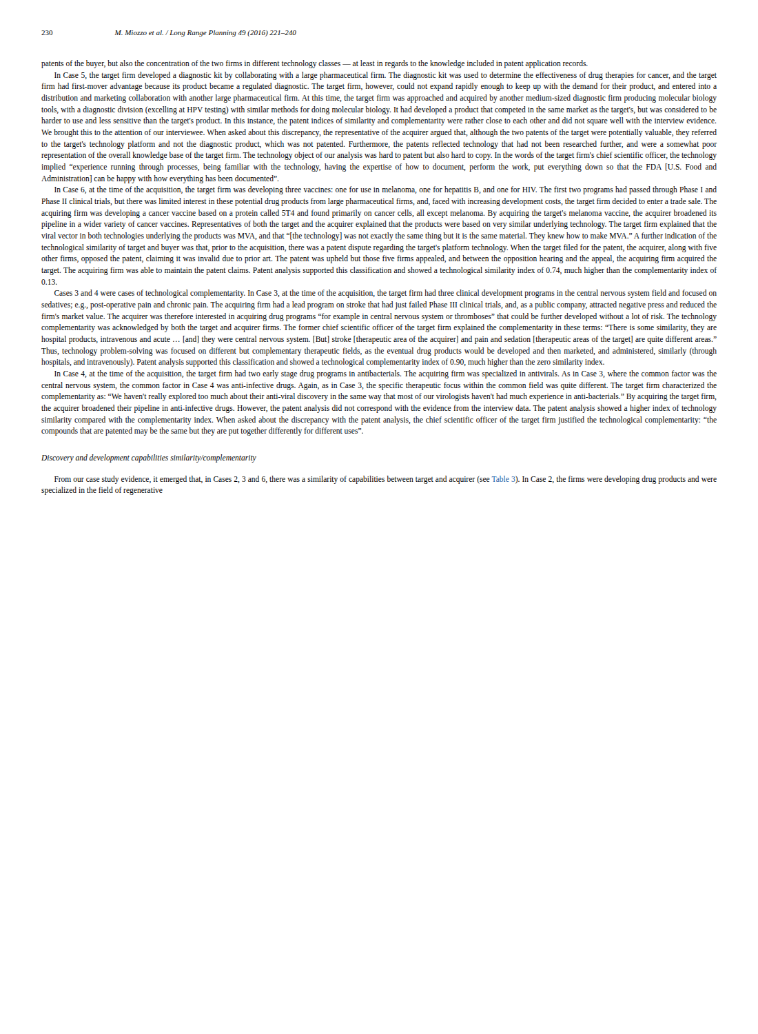230 M. Miozzo et al. / Long Range Planning 49 (2016) 221–240
patents of the buyer, but also the concentration of the two firms in different technology classes — at least in regards to the knowledge included in patent application records.
In Case 5, the target firm developed a diagnostic kit by collaborating with a large pharmaceutical firm. The diagnostic kit was used to determine the effectiveness of drug therapies for cancer, and the target firm had first-mover advantage because its product became a regulated diagnostic. The target firm, however, could not expand rapidly enough to keep up with the demand for their product, and entered into a distribution and marketing collaboration with another large pharmaceutical firm. At this time, the target firm was approached and acquired by another medium-sized diagnostic firm producing molecular biology tools, with a diagnostic division (excelling at HPV testing) with similar methods for doing molecular biology. It had developed a product that competed in the same market as the target's, but was considered to be harder to use and less sensitive than the target's product. In this instance, the patent indices of similarity and complementarity were rather close to each other and did not square well with the interview evidence. We brought this to the attention of our interviewee. When asked about this discrepancy, the representative of the acquirer argued that, although the two patents of the target were potentially valuable, they referred to the target's technology platform and not the diagnostic product, which was not patented. Furthermore, the patents reflected technology that had not been researched further, and were a somewhat poor representation of the overall knowledge base of the target firm. The technology object of our analysis was hard to patent but also hard to copy. In the words of the target firm's chief scientific officer, the technology implied “experience running through processes, being familiar with the technology, having the expertise of how to document, perform the work, put everything down so that the FDA [U.S. Food and Administration] can be happy with how everything has been documented”.
In Case 6, at the time of the acquisition, the target firm was developing three vaccines: one for use in melanoma, one for hepatitis B, and one for HIV. The first two programs had passed through Phase I and Phase II clinical trials, but there was limited interest in these potential drug products from large pharmaceutical firms, and, faced with increasing development costs, the target firm decided to enter a trade sale. The acquiring firm was developing a cancer vaccine based on a protein called 5T4 and found primarily on cancer cells, all except melanoma. By acquiring the target's melanoma vaccine, the acquirer broadened its pipeline in a wider variety of cancer vaccines. Representatives of both the target and the acquirer explained that the products were based on very similar underlying technology. The target firm explained that the viral vector in both technologies underlying the products was MVA, and that “[the technology] was not exactly the same thing but it is the same material. They knew how to make MVA.” A further indication of the technological similarity of target and buyer was that, prior to the acquisition, there was a patent dispute regarding the target's platform technology. When the target filed for the patent, the acquirer, along with five other firms, opposed the patent, claiming it was invalid due to prior art. The patent was upheld but those five firms appealed, and between the opposition hearing and the appeal, the acquiring firm acquired the target. The acquiring firm was able to maintain the patent claims. Patent analysis supported this classification and showed a technological similarity index of 0.74, much higher than the complementarity index of 0.13.
Cases 3 and 4 were cases of technological complementarity. In Case 3, at the time of the acquisition, the target firm had three clinical development programs in the central nervous system field and focused on sedatives; e.g., post-operative pain and chronic pain. The acquiring firm had a lead program on stroke that had just failed Phase III clinical trials, and, as a public company, attracted negative press and reduced the firm's market value. The acquirer was therefore interested in acquiring drug programs “for example in central nervous system or thromboses” that could be further developed without a lot of risk. The technology complementarity was acknowledged by both the target and acquirer firms. The former chief scientific officer of the target firm explained the complementarity in these terms: “There is some similarity, they are hospital products, intravenous and acute … [and] they were central nervous system. [But] stroke [therapeutic area of the acquirer] and pain and sedation [therapeutic areas of the target] are quite different areas.” Thus, technology problem-solving was focused on different but complementary therapeutic fields, as the eventual drug products would be developed and then marketed, and administered, similarly (through hospitals, and intravenously). Patent analysis supported this classification and showed a technological complementarity index of 0.90, much higher than the zero similarity index.
In Case 4, at the time of the acquisition, the target firm had two early stage drug programs in antibacterials. The acquiring firm was specialized in antivirals. As in Case 3, where the common factor was the central nervous system, the common factor in Case 4 was anti-infective drugs. Again, as in Case 3, the specific therapeutic focus within the common field was quite different. The target firm characterized the complementarity as: “We haven't really explored too much about their anti-viral discovery in the same way that most of our virologists haven't had much experience in anti-bacterials.” By acquiring the target firm, the acquirer broadened their pipeline in anti-infective drugs. However, the patent analysis did not correspond with the evidence from the interview data. The patent analysis showed a higher index of technology similarity compared with the complementarity index. When asked about the discrepancy with the patent analysis, the chief scientific officer of the target firm justified the technological complementarity: “the compounds that are patented may be the same but they are put together differently for different uses”.
Discovery and development capabilities similarity/complementarity
From our case study evidence, it emerged that, in Cases 2, 3 and 6, there was a similarity of capabilities between target and acquirer (see Table 3). In Case 2, the firms were developing drug products and were specialized in the field of regenerative